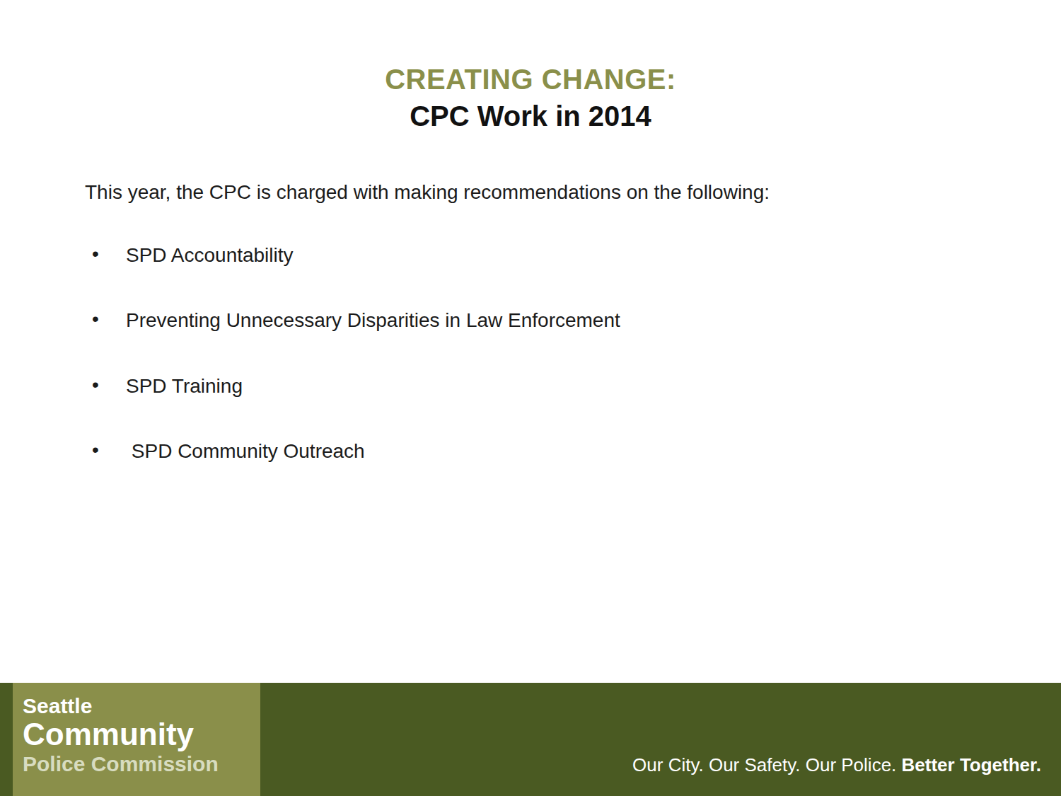Creating Change:
CPC Work in 2014
This year, the CPC is charged with making recommendations on the following:
SPD Accountability
Preventing Unnecessary Disparities in Law Enforcement
SPD Training
SPD Community Outreach
Seattle
Community
Police Commission
Our City. Our Safety. Our Police. Better Together.